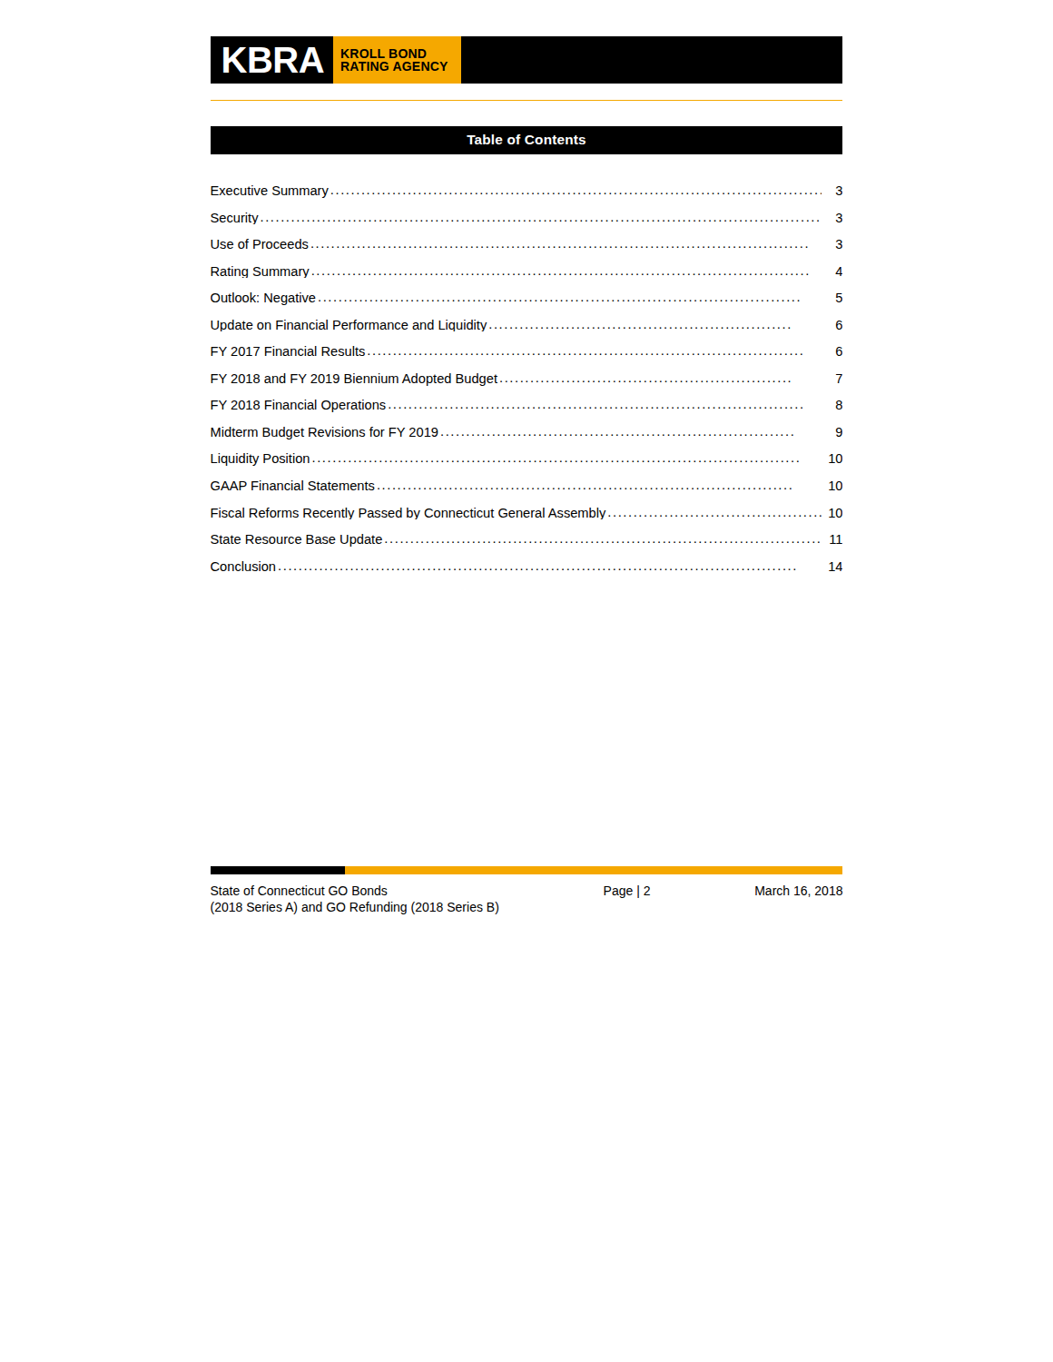| KBRA | KROLL BOND RATING AGENCY |
Table of Contents
Executive Summary ........................................................................................................................... 3
Security ..................................................................................................................... 3
Use of Proceeds ................................................................................................. 3
Rating Summary ................................................................................................. 4
Outlook: Negative .............................................................................................. 5
Update on Financial Performance and Liquidity ........................................................... 6
FY 2017 Financial Results ..................................................................................... 6
FY 2018 and FY 2019 Biennium Adopted Budget ......................................................... 7
FY 2018 Financial Operations ................................................................................. 8
Midterm Budget Revisions for FY 2019 ..................................................................... 9
Liquidity Position ............................................................................................... 10
GAAP Financial Statements ................................................................................. 10
Fiscal Reforms Recently Passed by Connecticut General Assembly .............................................. 10
State Resource Base Update ................................................................................................. 11
Conclusion ..................................................................................................... 14
State of Connecticut GO Bonds
(2018 Series A) and GO Refunding (2018 Series B)
Page | 2
March 16, 2018